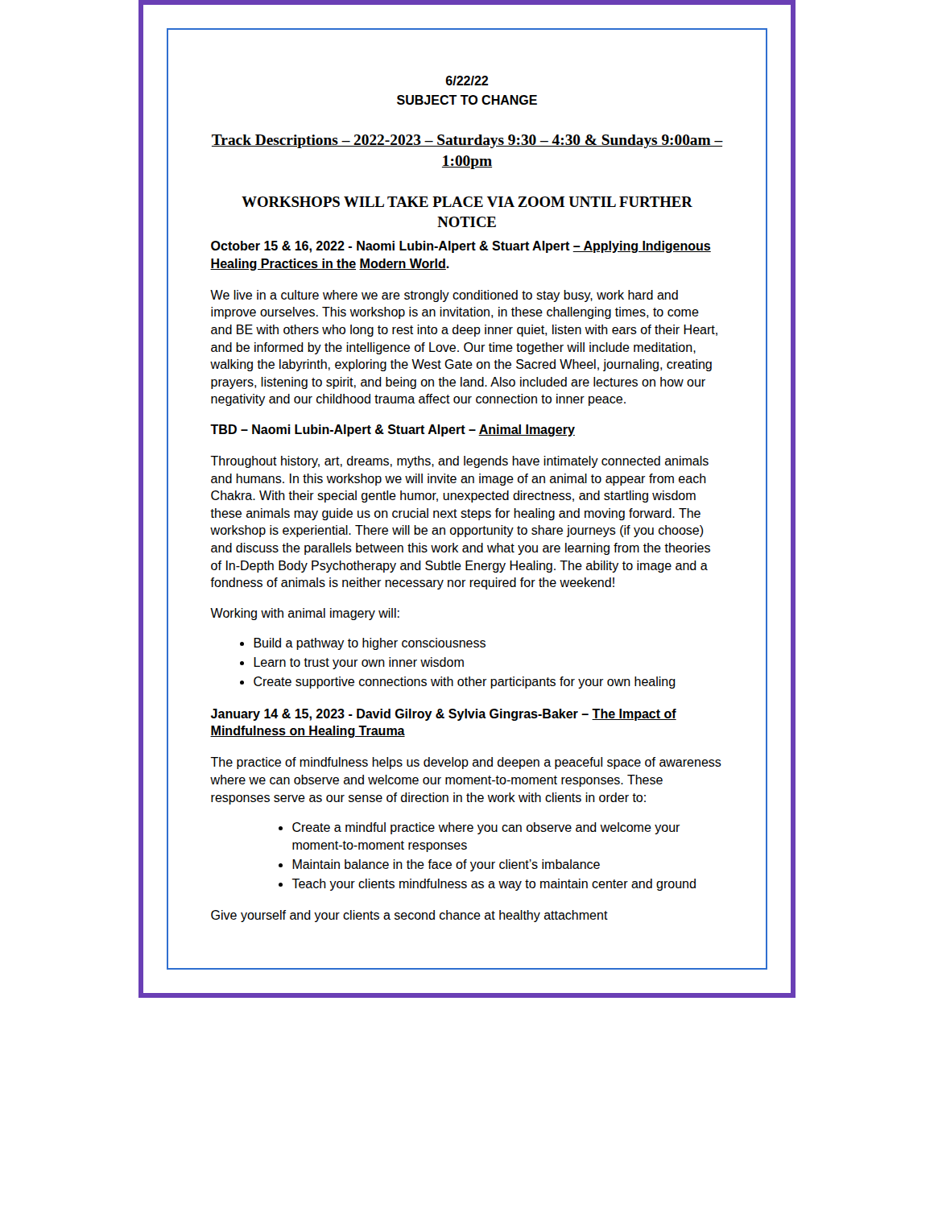6/22/22
SUBJECT TO CHANGE
Track Descriptions – 2022-2023 – Saturdays 9:30 – 4:30 & Sundays 9:00am – 1:00pm
WORKSHOPS WILL TAKE PLACE VIA ZOOM UNTIL FURTHER NOTICE
October 15 & 16, 2022 - Naomi Lubin-Alpert & Stuart Alpert – Applying Indigenous Healing Practices in the Modern World.
We live in a culture where we are strongly conditioned to stay busy, work hard and improve ourselves. This workshop is an invitation, in these challenging times, to come and BE with others who long to rest into a deep inner quiet, listen with ears of their Heart, and be informed by the intelligence of Love. Our time together will include meditation, walking the labyrinth, exploring the West Gate on the Sacred Wheel, journaling, creating prayers, listening to spirit, and being on the land. Also included are lectures on how our negativity and our childhood trauma affect our connection to inner peace.
TBD – Naomi Lubin-Alpert & Stuart Alpert – Animal Imagery
Throughout history, art, dreams, myths, and legends have intimately connected animals and humans. In this workshop we will invite an image of an animal to appear from each Chakra. With their special gentle humor, unexpected directness, and startling wisdom these animals may guide us on crucial next steps for healing and moving forward. The workshop is experiential. There will be an opportunity to share journeys (if you choose) and discuss the parallels between this work and what you are learning from the theories of In-Depth Body Psychotherapy and Subtle Energy Healing. The ability to image and a fondness of animals is neither necessary nor required for the weekend!
Working with animal imagery will:
Build a pathway to higher consciousness
Learn to trust your own inner wisdom
Create supportive connections with other participants for your own healing
January 14 & 15, 2023 - David Gilroy & Sylvia Gingras-Baker – The Impact of Mindfulness on Healing Trauma
The practice of mindfulness helps us develop and deepen a peaceful space of awareness where we can observe and welcome our moment-to-moment responses. These responses serve as our sense of direction in the work with clients in order to:
Create a mindful practice where you can observe and welcome your moment-to-moment responses
Maintain balance in the face of your client’s imbalance
Teach your clients mindfulness as a way to maintain center and ground
Give yourself and your clients a second chance at healthy attachment